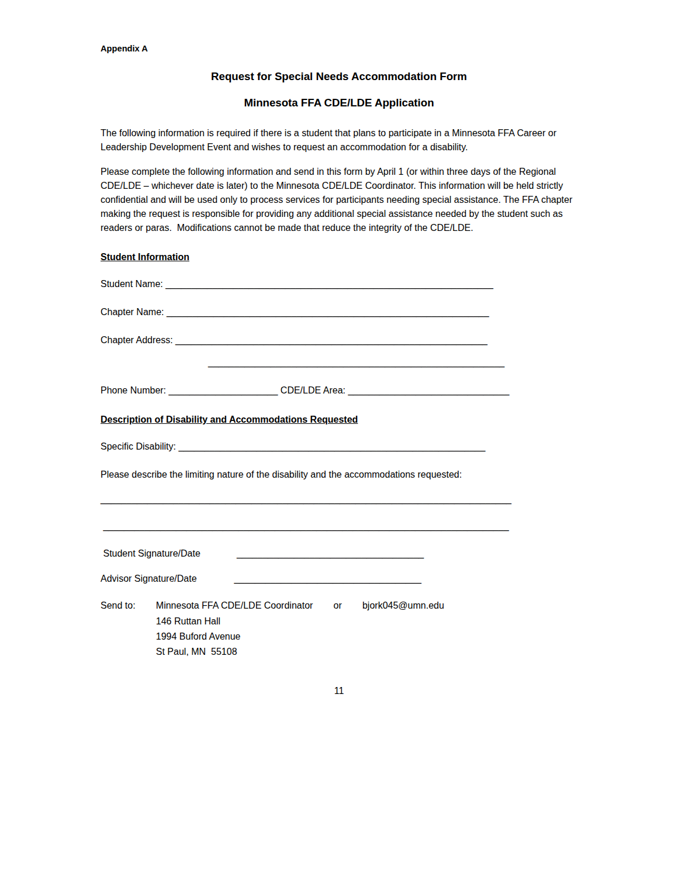Appendix A
Request for Special Needs Accommodation Form
Minnesota FFA CDE/LDE Application
The following information is required if there is a student that plans to participate in a Minnesota FFA Career or Leadership Development Event and wishes to request an accommodation for a disability.
Please complete the following information and send in this form by April 1 (or within three days of the Regional CDE/LDE – whichever date is later) to the Minnesota CDE/LDE Coordinator. This information will be held strictly confidential and will be used only to process services for participants needing special assistance. The FFA chapter making the request is responsible for providing any additional special assistance needed by the student such as readers or paras. Modifications cannot be made that reduce the integrity of the CDE/LDE.
Student Information
Student Name: _______________________________________________________________
Chapter Name: ______________________________________________________________
Chapter Address: ____________________________________________________________
_________________________________________________________
Phone Number: _____________________ CDE/LDE Area: _______________________________
Description of Disability and Accommodations Requested
Specific Disability: ___________________________________________________________
Please describe the limiting nature of the disability and the accommodations requested:
_______________________________________________________________________________
______________________________________________________________________________
Student Signature/Date ____________________________________
Advisor Signature/Date ____________________________________
| Send to: | Minnesota FFA CDE/LDE Coordinator | or | bjork045@umn.edu |
| | 146 Ruttan Hall | | |
| | 1994 Buford Avenue | | |
| | St Paul, MN 55108 | | |
11